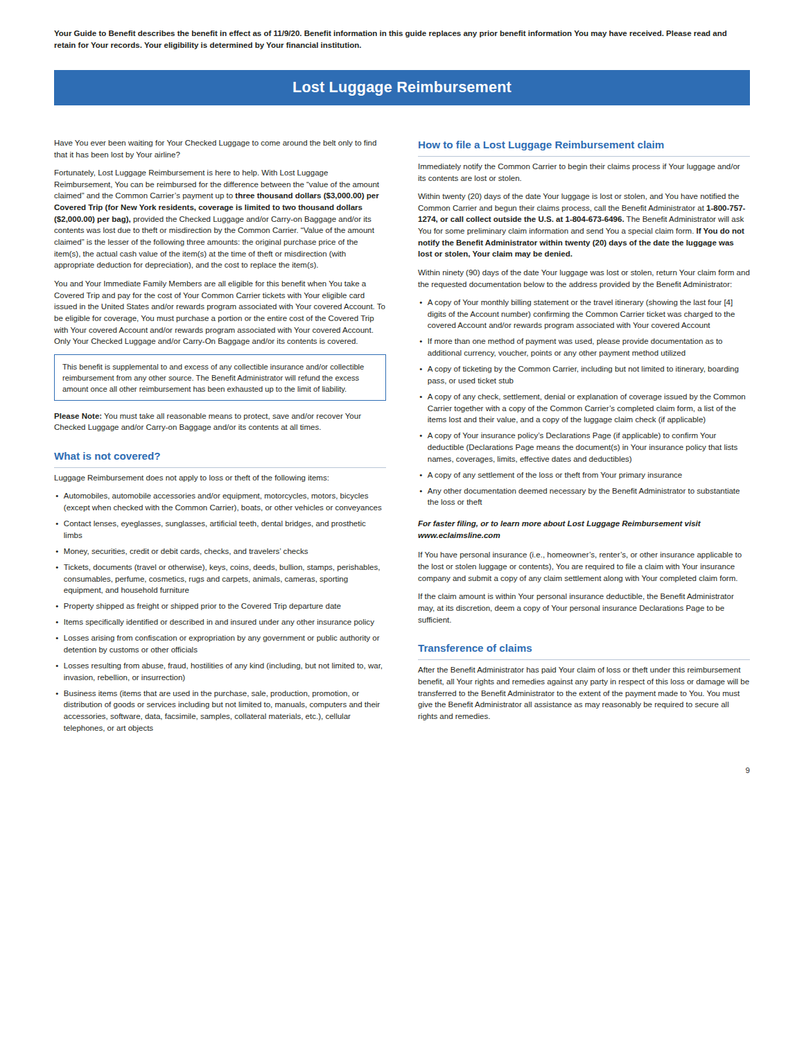Your Guide to Benefit describes the benefit in effect as of 11/9/20. Benefit information in this guide replaces any prior benefit information You may have received. Please read and retain for Your records. Your eligibility is determined by Your financial institution.
Lost Luggage Reimbursement
Have You ever been waiting for Your Checked Luggage to come around the belt only to find that it has been lost by Your airline?
Fortunately, Lost Luggage Reimbursement is here to help. With Lost Luggage Reimbursement, You can be reimbursed for the difference between the “value of the amount claimed” and the Common Carrier’s payment up to three thousand dollars ($3,000.00) per Covered Trip (for New York residents, coverage is limited to two thousand dollars ($2,000.00) per bag), provided the Checked Luggage and/or Carry-on Baggage and/or its contents was lost due to theft or misdirection by the Common Carrier. “Value of the amount claimed” is the lesser of the following three amounts: the original purchase price of the item(s), the actual cash value of the item(s) at the time of theft or misdirection (with appropriate deduction for depreciation), and the cost to replace the item(s).
You and Your Immediate Family Members are all eligible for this benefit when You take a Covered Trip and pay for the cost of Your Common Carrier tickets with Your eligible card issued in the United States and/or rewards program associated with Your covered Account. To be eligible for coverage, You must purchase a portion or the entire cost of the Covered Trip with Your covered Account and/or rewards program associated with Your covered Account. Only Your Checked Luggage and/or Carry-On Baggage and/or its contents is covered.
This benefit is supplemental to and excess of any collectible insurance and/or collectible reimbursement from any other source. The Benefit Administrator will refund the excess amount once all other reimbursement has been exhausted up to the limit of liability.
Please Note: You must take all reasonable means to protect, save and/or recover Your Checked Luggage and/or Carry-on Baggage and/or its contents at all times.
What is not covered?
Luggage Reimbursement does not apply to loss or theft of the following items:
Automobiles, automobile accessories and/or equipment, motorcycles, motors, bicycles (except when checked with the Common Carrier), boats, or other vehicles or conveyances
Contact lenses, eyeglasses, sunglasses, artificial teeth, dental bridges, and prosthetic limbs
Money, securities, credit or debit cards, checks, and travelers’ checks
Tickets, documents (travel or otherwise), keys, coins, deeds, bullion, stamps, perishables, consumables, perfume, cosmetics, rugs and carpets, animals, cameras, sporting equipment, and household furniture
Property shipped as freight or shipped prior to the Covered Trip departure date
Items specifically identified or described in and insured under any other insurance policy
Losses arising from confiscation or expropriation by any government or public authority or detention by customs or other officials
Losses resulting from abuse, fraud, hostilities of any kind (including, but not limited to, war, invasion, rebellion, or insurrection)
Business items (items that are used in the purchase, sale, production, promotion, or distribution of goods or services including but not limited to, manuals, computers and their accessories, software, data, facsimile, samples, collateral materials, etc.), cellular telephones, or art objects
How to file a Lost Luggage Reimbursement claim
Immediately notify the Common Carrier to begin their claims process if Your luggage and/or its contents are lost or stolen.
Within twenty (20) days of the date Your luggage is lost or stolen, and You have notified the Common Carrier and begun their claims process, call the Benefit Administrator at 1-800-757-1274, or call collect outside the U.S. at 1-804-673-6496. The Benefit Administrator will ask You for some preliminary claim information and send You a special claim form. If You do not notify the Benefit Administrator within twenty (20) days of the date the luggage was lost or stolen, Your claim may be denied.
Within ninety (90) days of the date Your luggage was lost or stolen, return Your claim form and the requested documentation below to the address provided by the Benefit Administrator:
A copy of Your monthly billing statement or the travel itinerary (showing the last four [4] digits of the Account number) confirming the Common Carrier ticket was charged to the covered Account and/or rewards program associated with Your covered Account
If more than one method of payment was used, please provide documentation as to additional currency, voucher, points or any other payment method utilized
A copy of ticketing by the Common Carrier, including but not limited to itinerary, boarding pass, or used ticket stub
A copy of any check, settlement, denial or explanation of coverage issued by the Common Carrier together with a copy of the Common Carrier’s completed claim form, a list of the items lost and their value, and a copy of the luggage claim check (if applicable)
A copy of Your insurance policy’s Declarations Page (if applicable) to confirm Your deductible (Declarations Page means the document(s) in Your insurance policy that lists names, coverages, limits, effective dates and deductibles)
A copy of any settlement of the loss or theft from Your primary insurance
Any other documentation deemed necessary by the Benefit Administrator to substantiate the loss or theft
For faster filing, or to learn more about Lost Luggage Reimbursement visit www.eclaimsline.com
If You have personal insurance (i.e., homeowner’s, renter’s, or other insurance applicable to the lost or stolen luggage or contents), You are required to file a claim with Your insurance company and submit a copy of any claim settlement along with Your completed claim form.
If the claim amount is within Your personal insurance deductible, the Benefit Administrator may, at its discretion, deem a copy of Your personal insurance Declarations Page to be sufficient.
Transference of claims
After the Benefit Administrator has paid Your claim of loss or theft under this reimbursement benefit, all Your rights and remedies against any party in respect of this loss or damage will be transferred to the Benefit Administrator to the extent of the payment made to You. You must give the Benefit Administrator all assistance as may reasonably be required to secure all rights and remedies.
9